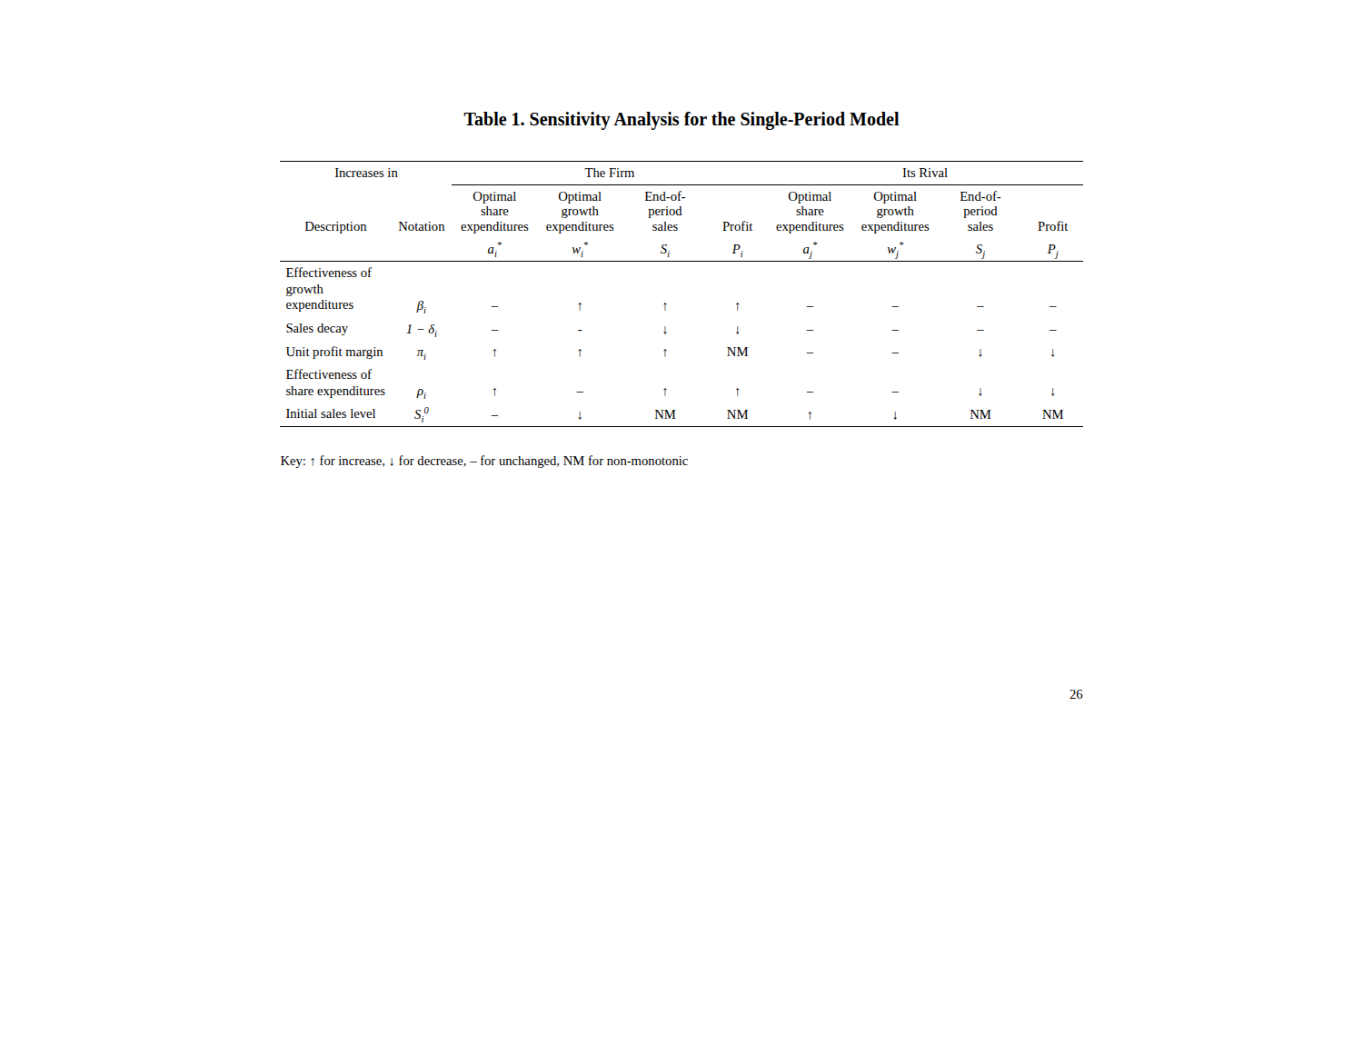Table 1. Sensitivity Analysis for the Single-Period Model
| Increases in | The Firm | Its Rival |
| Description | Notation | Optimal share expenditures | Optimal growth expenditures | End-of-period sales | Profit | Optimal share expenditures | Optimal growth expenditures | End-of-period sales | Profit |
| | | a i * | w i * | S i | P i | a j * | w j * | S j | P j |
| Effectiveness of growth expenditures | β i | – | ↑ | ↑ | ↑ | – | – | – | – |
| Sales decay | 1 − δ i | – | - | ↓ | ↓ | – | – | – | – |
| Unit profit margin | π i | ↑ | ↑ | ↑ | NM | – | – | ↓ | ↓ |
| Effectiveness of share expenditures | ρ i | ↑ | – | ↑ | ↑ | – | – | ↓ | ↓ |
| Initial sales level | S i 0 | – | ↓ | NM | NM | ↑ | ↓ | NM | NM |
Key: ↑ for increase, ↓ for decrease, – for unchanged, NM for non-monotonic
26